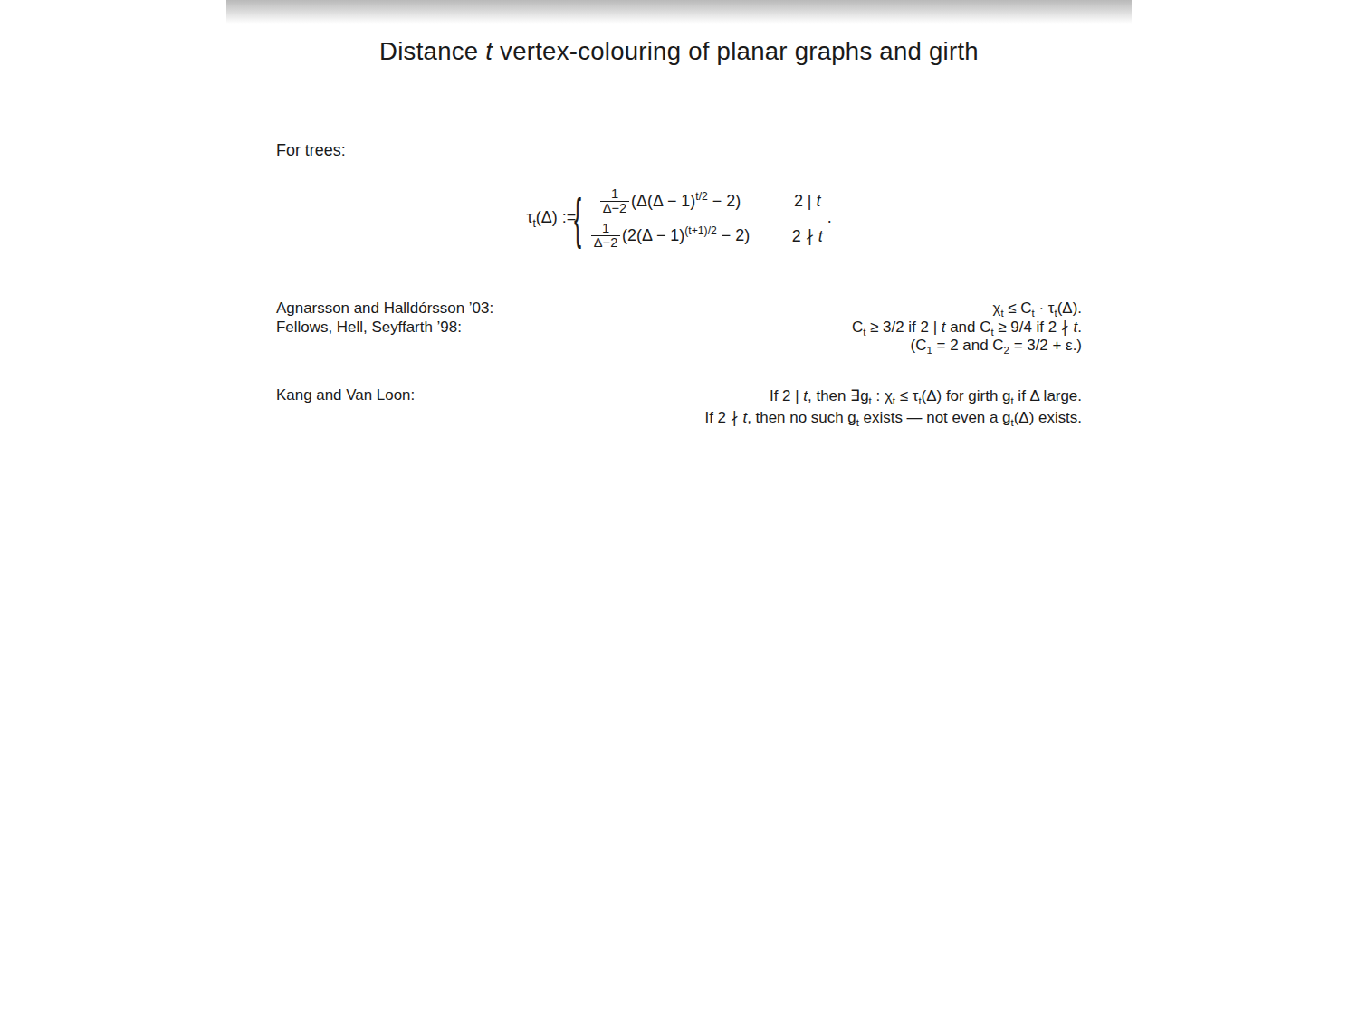Distance t vertex-colouring of planar graphs and girth
For trees:
τt(Δ) := {
| 1 Δ−2 (Δ(Δ − 1) t/2 − 2) | 2 / t |
| 1 Δ−2 (2(Δ − 1) (t+1)/2 − 2) | 2 ∤ t |
.
Agnarsson and Halldórsson ’03: χt ≤ Ct · τt(Δ).
Fellows, Hell, Seyffarth ’98: Ct ≥ 3/2 if 2 | t and Ct ≥ 9/4 if 2 ∤ t.
(C1 = 2 and C2 = 3/2 + ε.)
Kang and Van Loon: If 2 | t, then ∃gt : χt ≤ τt(Δ) for girth gt if Δ large.
If 2 ∤ t, then no such gt exists — not even a gt(Δ) exists.